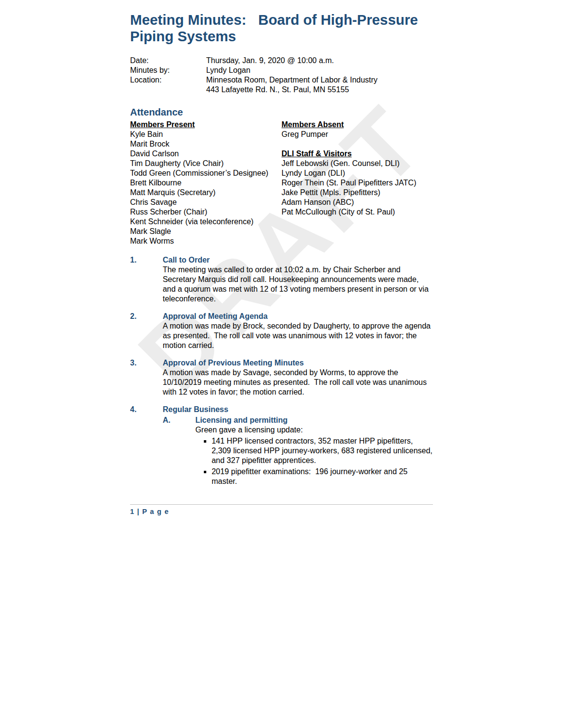DRAFT
Meeting Minutes: Board of High-Pressure Piping Systems
| Date: | Thursday, Jan. 9, 2020 @ 10:00 a.m. |
| Minutes by: | Lyndy Logan |
| Location: | Minnesota Room, Department of Labor & Industry |
| | 443 Lafayette Rd. N., St. Paul, MN 55155 |
Attendance
| Members Present Kyle Bain Marit Brock David Carlson Tim Daugherty (Vice Chair) Todd Green (Commissioner’s Designee) Brett Kilbourne Matt Marquis (Secretary) Chris Savage Russ Scherber (Chair) Kent Schneider (via teleconference) Mark Slagle Mark Worms | Members Absent Greg Pumper DLI Staff & Visitors Jeff Lebowski (Gen. Counsel, DLI) Lyndy Logan (DLI) Roger Thein (St. Paul Pipefitters JATC) Jake Pettit (Mpls. Pipefitters) Adam Hanson (ABC) Pat McCullough (City of St. Paul) |
Call to Order
The meeting was called to order at 10:02 a.m. by Chair Scherber and Secretary Marquis did roll call. Housekeeping announcements were made, and a quorum was met with 12 of 13 voting members present in person or via teleconference.
Approval of Meeting Agenda
A motion was made by Brock, seconded by Daugherty, to approve the agenda as presented. The roll call vote was unanimous with 12 votes in favor; the motion carried.
Approval of Previous Meeting Minutes
A motion was made by Savage, seconded by Worms, to approve the 10/10/2019 meeting minutes as presented. The roll call vote was unanimous with 12 votes in favor; the motion carried.
Regular Business
Licensing and permitting
Green gave a licensing update:
141 HPP licensed contractors, 352 master HPP pipefitters, 2,309 licensed HPP journey-workers, 683 registered unlicensed, and 327 pipefitter apprentices.
2019 pipefitter examinations: 196 journey-worker and 25 master.
1 | P a g e